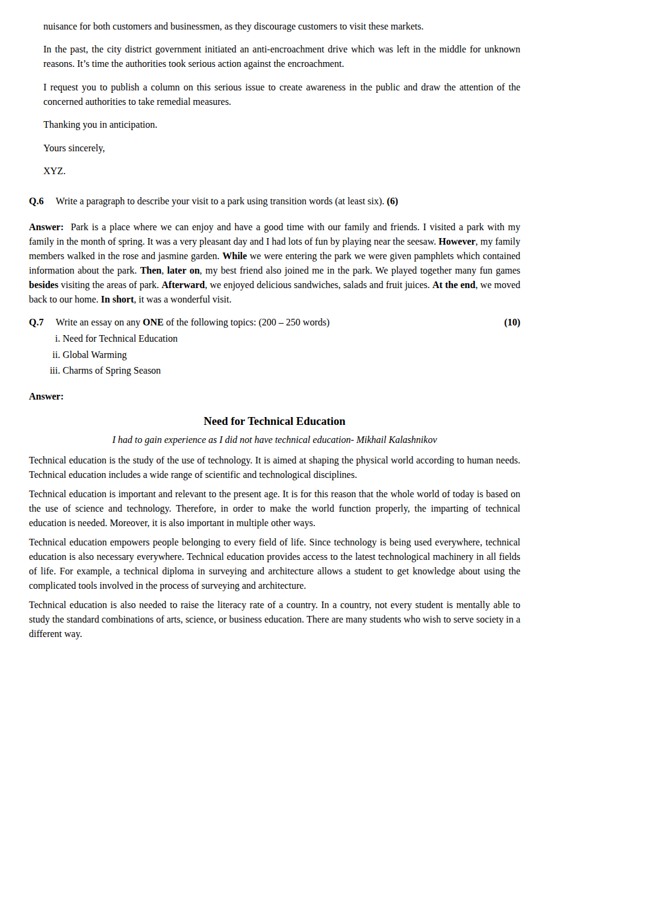nuisance for both customers and businessmen, as they discourage customers to visit these markets.
In the past, the city district government initiated an anti-encroachment drive which was left in the middle for unknown reasons. It’s time the authorities took serious action against the encroachment.
I request you to publish a column on this serious issue to create awareness in the public and draw the attention of the concerned authorities to take remedial measures.
Thanking you in anticipation.
Yours sincerely,
XYZ.
Q.6 Write a paragraph to describe your visit to a park using transition words (at least six). (6)
Answer: Park is a place where we can enjoy and have a good time with our family and friends. I visited a park with my family in the month of spring. It was a very pleasant day and I had lots of fun by playing near the seesaw. However, my family members walked in the rose and jasmine garden. While we were entering the park we were given pamphlets which contained information about the park. Then, later on, my best friend also joined me in the park. We played together many fun games besides visiting the areas of park. Afterward, we enjoyed delicious sandwiches, salads and fruit juices. At the end, we moved back to our home. In short, it was a wonderful visit.
Q.7 Write an essay on any ONE of the following topics: (200 – 250 words)
(10)
Need for Technical Education
Global Warming
Charms of Spring Season
Answer:
Need for Technical Education
I had to gain experience as I did not have technical education- Mikhail Kalashnikov
Technical education is the study of the use of technology. It is aimed at shaping the physical world according to human needs. Technical education includes a wide range of scientific and technological disciplines.
Technical education is important and relevant to the present age. It is for this reason that the whole world of today is based on the use of science and technology. Therefore, in order to make the world function properly, the imparting of technical education is needed. Moreover, it is also important in multiple other ways.
Technical education empowers people belonging to every field of life. Since technology is being used everywhere, technical education is also necessary everywhere. Technical education provides access to the latest technological machinery in all fields of life. For example, a technical diploma in surveying and architecture allows a student to get knowledge about using the complicated tools involved in the process of surveying and architecture.
Technical education is also needed to raise the literacy rate of a country. In a country, not every student is mentally able to study the standard combinations of arts, science, or business education. There are many students who wish to serve society in a different way.